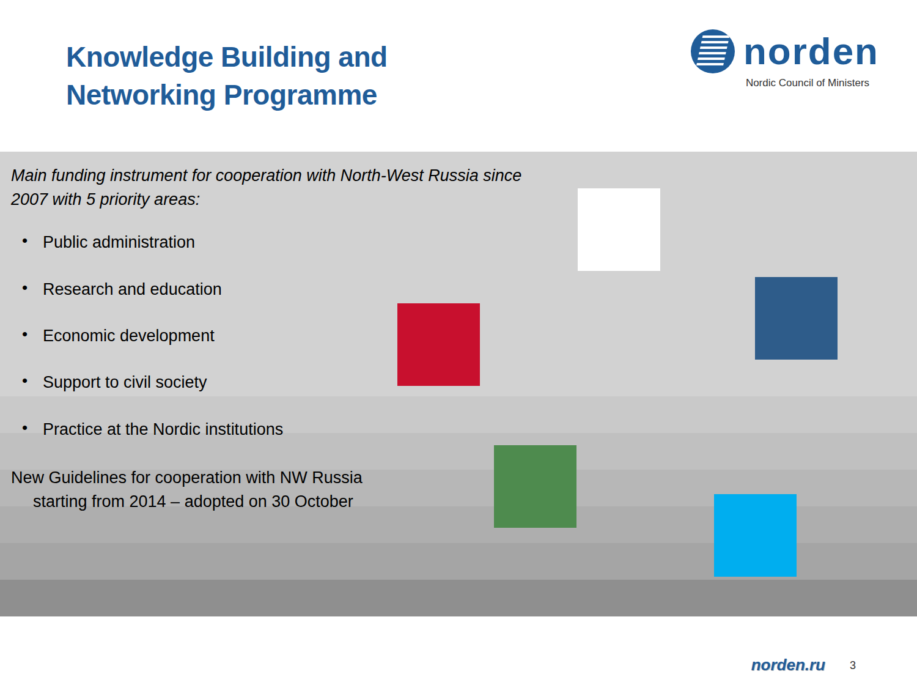Knowledge Building and
Networking Programme
norden
Nordic Council of Ministers
Main funding instrument for cooperation with North-West Russia since 2007 with 5 priority areas:
Public administration
Research and education
Economic development
Support to civil society
Practice at the Nordic institutions
New Guidelines for cooperation with NW Russia starting from 2014 – adopted on 30 October
norden.ru
3